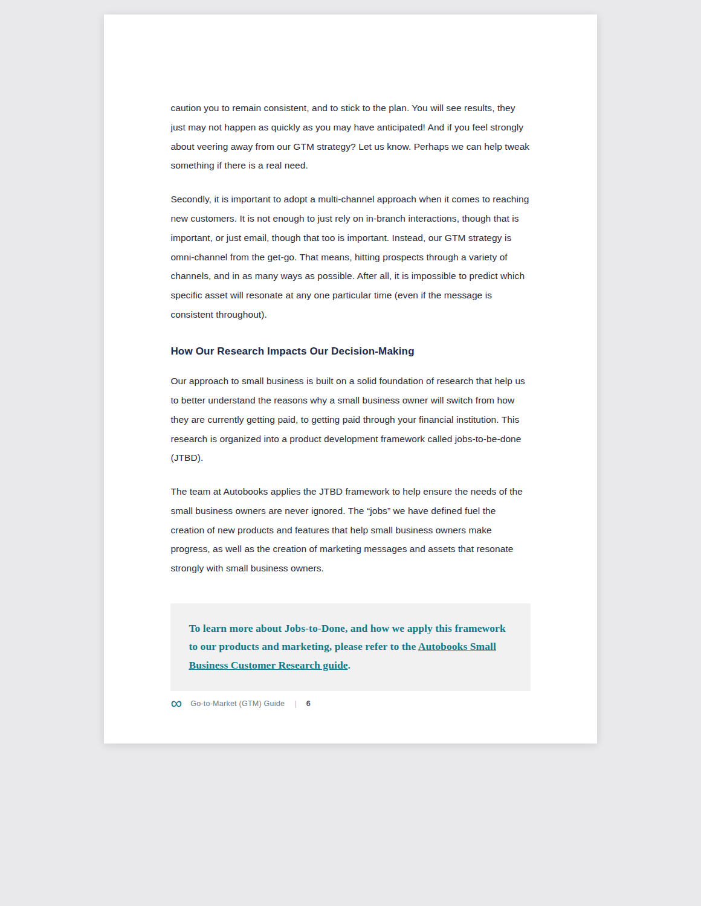caution you to remain consistent, and to stick to the plan. You will see results, they just may not happen as quickly as you may have anticipated! And if you feel strongly about veering away from our GTM strategy? Let us know. Perhaps we can help tweak something if there is a real need.
Secondly, it is important to adopt a multi-channel approach when it comes to reaching new customers. It is not enough to just rely on in-branch interactions, though that is important, or just email, though that too is important. Instead, our GTM strategy is omni-channel from the get-go. That means, hitting prospects through a variety of channels, and in as many ways as possible. After all, it is impossible to predict which specific asset will resonate at any one particular time (even if the message is consistent throughout).
How Our Research Impacts Our Decision-Making
Our approach to small business is built on a solid foundation of research that help us to better understand the reasons why a small business owner will switch from how they are currently getting paid, to getting paid through your financial institution. This research is organized into a product development framework called jobs-to-be-done (JTBD).
The team at Autobooks applies the JTBD framework to help ensure the needs of the small business owners are never ignored. The “jobs” we have defined fuel the creation of new products and features that help small business owners make progress, as well as the creation of marketing messages and assets that resonate strongly with small business owners.
To learn more about Jobs-to-Done, and how we apply this framework to our products and marketing, please refer to the Autobooks Small Business Customer Research guide.
∞ Go-to-Market (GTM) Guide | 6